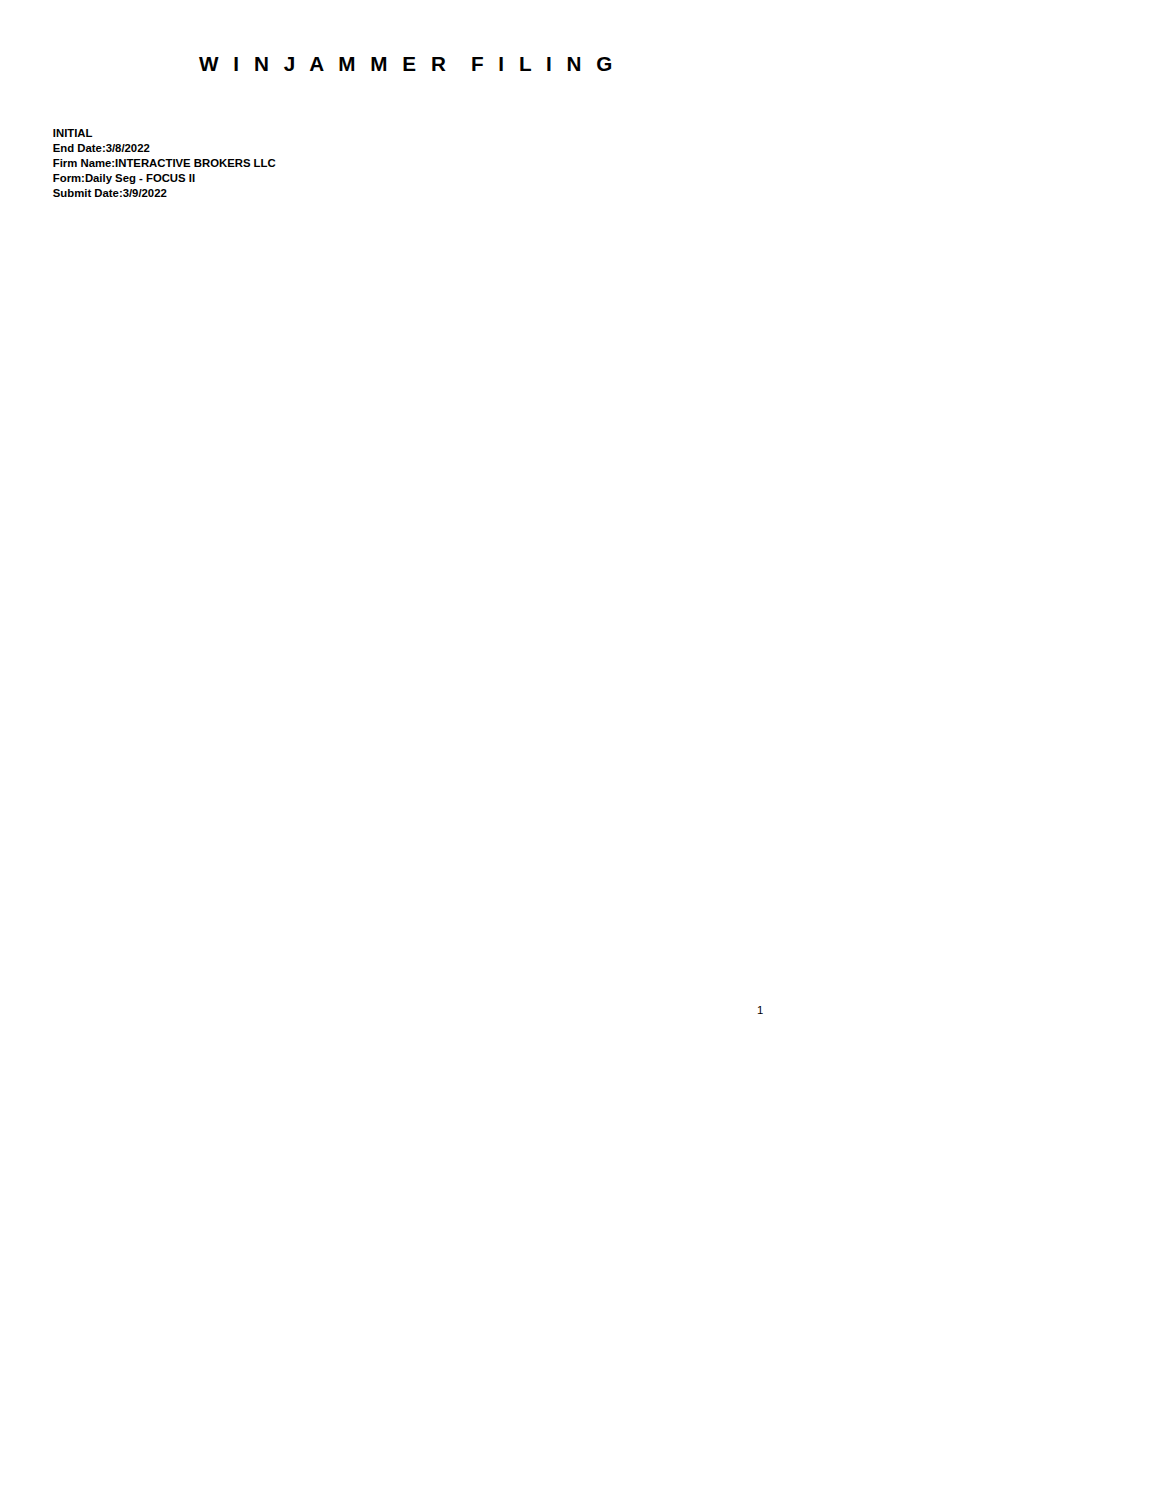W I N J A M M E R F I L I N G
INITIAL
End Date:3/8/2022
Firm Name:INTERACTIVE BROKERS LLC
Form:Daily Seg - FOCUS II
Submit Date:3/9/2022
1